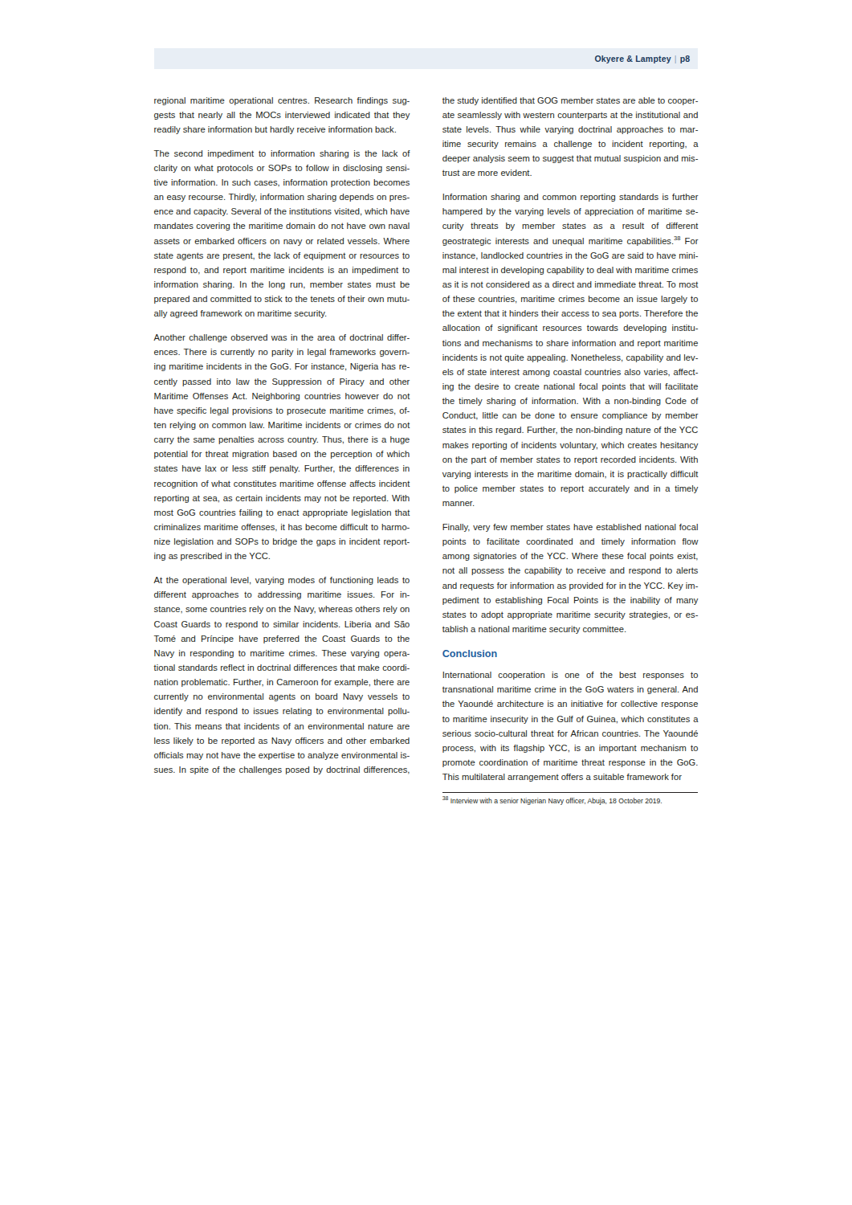Okyere & Lamptey|p8
regional maritime operational centres. Research findings suggests that nearly all the MOCs interviewed indicated that they readily share information but hardly receive information back.
The second impediment to information sharing is the lack of clarity on what protocols or SOPs to follow in disclosing sensitive information. In such cases, information protection becomes an easy recourse. Thirdly, information sharing depends on presence and capacity. Several of the institutions visited, which have mandates covering the maritime domain do not have own naval assets or embarked officers on navy or related vessels. Where state agents are present, the lack of equipment or resources to respond to, and report maritime incidents is an impediment to information sharing. In the long run, member states must be prepared and committed to stick to the tenets of their own mutually agreed framework on maritime security.
Another challenge observed was in the area of doctrinal differences. There is currently no parity in legal frameworks governing maritime incidents in the GoG. For instance, Nigeria has recently passed into law the Suppression of Piracy and other Maritime Offenses Act. Neighboring countries however do not have specific legal provisions to prosecute maritime crimes, often relying on common law. Maritime incidents or crimes do not carry the same penalties across country. Thus, there is a huge potential for threat migration based on the perception of which states have lax or less stiff penalty. Further, the differences in recognition of what constitutes maritime offense affects incident reporting at sea, as certain incidents may not be reported. With most GoG countries failing to enact appropriate legislation that criminalizes maritime offenses, it has become difficult to harmonize legislation and SOPs to bridge the gaps in incident reporting as prescribed in the YCC.
At the operational level, varying modes of functioning leads to different approaches to addressing maritime issues. For instance, some countries rely on the Navy, whereas others rely on Coast Guards to respond to similar incidents. Liberia and São Tomé and Príncipe have preferred the Coast Guards to the Navy in responding to maritime crimes. These varying operational standards reflect in doctrinal differences that make coordination problematic. Further, in Cameroon for example, there are currently no environmental agents on board Navy vessels to identify and respond to issues relating to environmental pollution. This means that incidents of an environmental nature are less likely to be reported as Navy officers and other embarked officials may not have the expertise to analyze environmental issues. In spite of the challenges posed by doctrinal differences, the study identified that GOG member states are able to cooperate seamlessly with western counterparts at the institutional and state levels. Thus while varying doctrinal approaches to maritime security remains a challenge to incident reporting, a deeper analysis seem to suggest that mutual suspicion and mistrust are more evident.
Information sharing and common reporting standards is further hampered by the varying levels of appreciation of maritime security threats by member states as a result of different geostrategic interests and unequal maritime capabilities.38 For instance, landlocked countries in the GoG are said to have minimal interest in developing capability to deal with maritime crimes as it is not considered as a direct and immediate threat. To most of these countries, maritime crimes become an issue largely to the extent that it hinders their access to sea ports. Therefore the allocation of significant resources towards developing institutions and mechanisms to share information and report maritime incidents is not quite appealing. Nonetheless, capability and levels of state interest among coastal countries also varies, affecting the desire to create national focal points that will facilitate the timely sharing of information. With a non-binding Code of Conduct, little can be done to ensure compliance by member states in this regard. Further, the non-binding nature of the YCC makes reporting of incidents voluntary, which creates hesitancy on the part of member states to report recorded incidents. With varying interests in the maritime domain, it is practically difficult to police member states to report accurately and in a timely manner.
Finally, very few member states have established national focal points to facilitate coordinated and timely information flow among signatories of the YCC. Where these focal points exist, not all possess the capability to receive and respond to alerts and requests for information as provided for in the YCC. Key impediment to establishing Focal Points is the inability of many states to adopt appropriate maritime security strategies, or establish a national maritime security committee.
Conclusion
International cooperation is one of the best responses to transnational maritime crime in the GoG waters in general. And the Yaoundé architecture is an initiative for collective response to maritime insecurity in the Gulf of Guinea, which constitutes a serious socio-cultural threat for African countries. The Yaoundé process, with its flagship YCC, is an important mechanism to promote coordination of maritime threat response in the GoG. This multilateral arrangement offers a suitable framework for
38 Interview with a senior Nigerian Navy officer, Abuja, 18 October 2019.